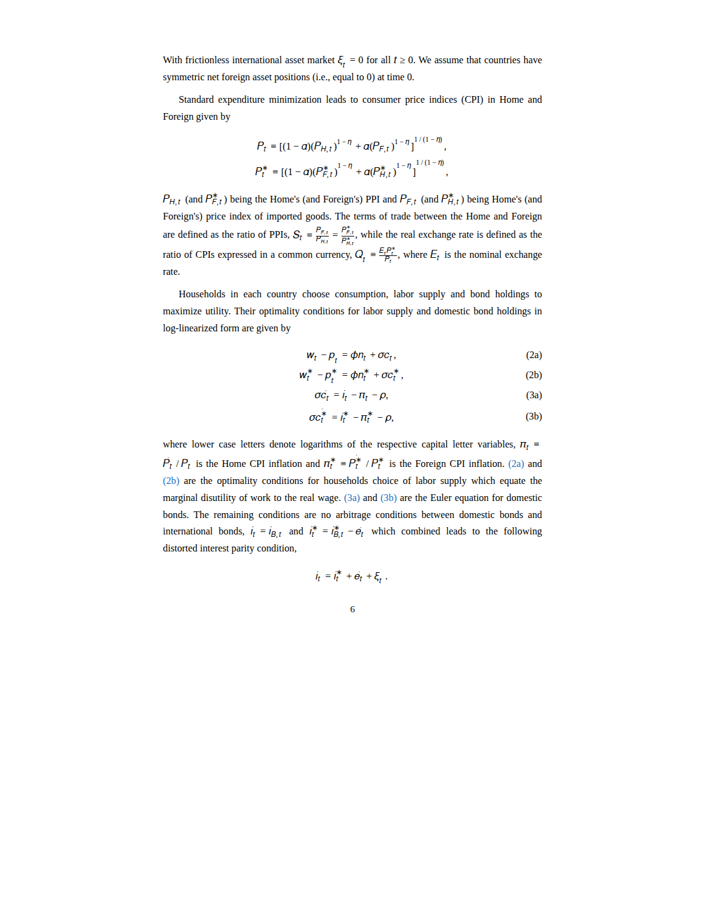With frictionless international asset market ξt=0 for all t≥0. We assume that countries have symmetric net foreign asset positions (i.e., equal to 0) at time 0.
Standard expenditure minimization leads to consumer price indices (CPI) in Home and Foreign given by
Pt ≡ [ (1−α) (PH,t) 1−η + α (PF,t) 1−η ] 1/(1−η) , Pt∗ ≡ [ (1−α) (PF,t∗) 1−η + α (PH,t∗) 1−η ] 1/(1−η) ,
PH,t (and PF,t∗) being the Home's (and Foreign's) PPI and PF,t (and PH,t∗) being Home's (and Foreign's) price index of imported goods. The terms of trade between the Home and Foreign are defined as the ratio of PPIs, St≡PF,tPH,t=PF,t∗PH,t∗, while the real exchange rate is defined as the ratio of CPIs expressed in a common currency, Qt≡EtPt∗Pt, where Et is the nominal exchange rate.
Households in each country choose consumption, labor supply and bond holdings to maximize utility. Their optimality conditions for labor supply and domestic bond holdings in log-linearized form are given by
wt−pt = ϕnt+σct, (2a)
wt∗−pt∗ = ϕnt∗+σct∗, (2b)
σct˙ = it−πt−ρ, (3a)
σct∗˙ = it∗−πt∗−ρ, (3b)
where lower case letters denote logarithms of the respective capital letter variables, πt≡ Pt˙/Pt is the Home CPI inflation and πt∗≡Pt∗˙/Pt∗ is the Foreign CPI inflation. (2a) and (2b) are the optimality conditions for households choice of labor supply which equate the marginal disutility of work to the real wage. (3a) and (3b) are the Euler equation for domestic bonds. The remaining conditions are no arbitrage conditions between domestic bonds and international bonds, it=iB,t and it∗=iB,t∗−et˙ which combined leads to the following distorted interest parity condition,
it = it∗ + et˙ + ξt .
6